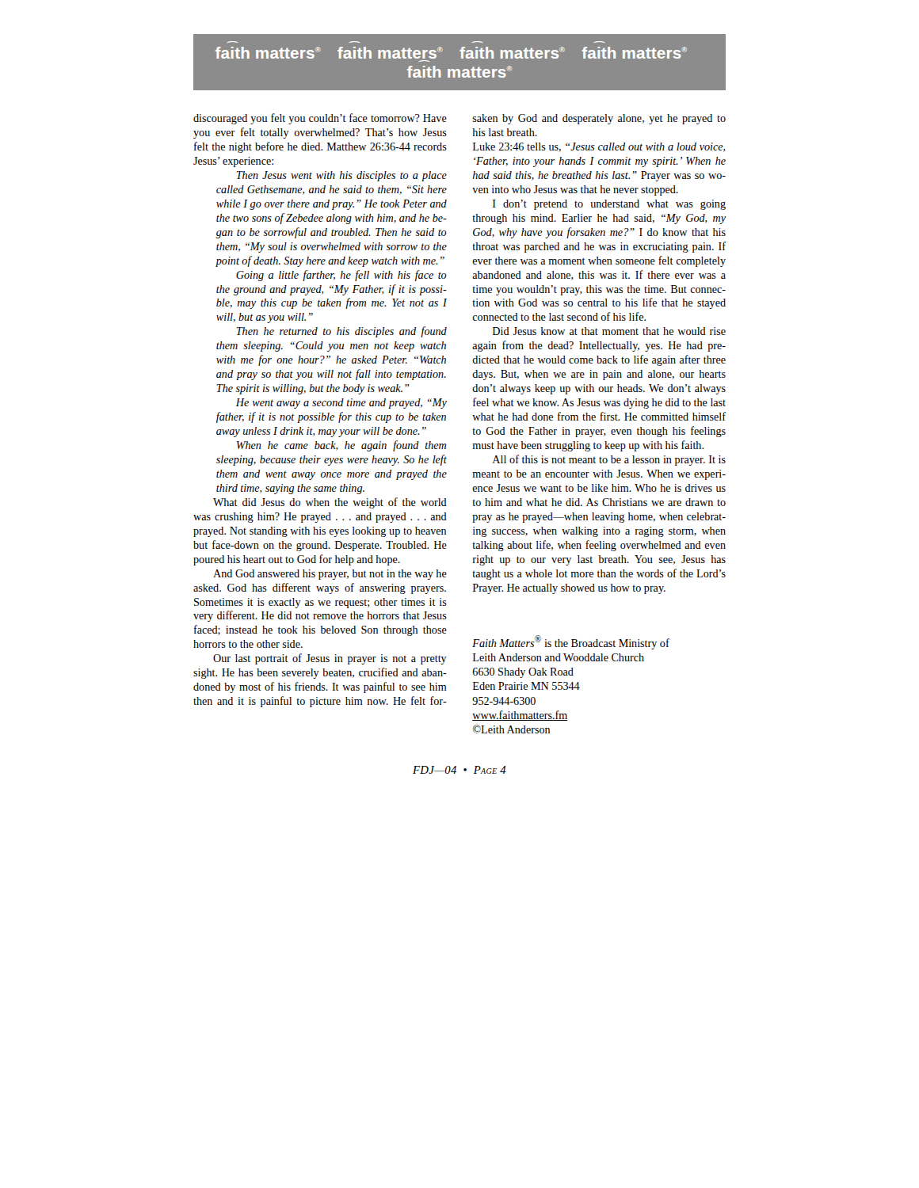faith matters® faith matters® faith matters® faith matters® faith matters®
discouraged you felt you couldn’t face tomorrow? Have you ever felt totally overwhelmed? That’s how Jesus felt the night before he died. Matthew 26:36-44 records Jesus’ experience:
Then Jesus went with his disciples to a place called Gethsemane, and he said to them, “Sit here while I go over there and pray.” He took Peter and the two sons of Zebedee along with him, and he began to be sorrowful and troubled. Then he said to them, “My soul is overwhelmed with sorrow to the point of death. Stay here and keep watch with me.”
Going a little farther, he fell with his face to the ground and prayed, “My Father, if it is possible, may this cup be taken from me. Yet not as I will, but as you will.”
Then he returned to his disciples and found them sleeping. “Could you men not keep watch with me for one hour?” he asked Peter. “Watch and pray so that you will not fall into temptation. The spirit is willing, but the body is weak.”
He went away a second time and prayed, “My father, if it is not possible for this cup to be taken away unless I drink it, may your will be done.”
When he came back, he again found them sleeping, because their eyes were heavy. So he left them and went away once more and prayed the third time, saying the same thing.
What did Jesus do when the weight of the world was crushing him? He prayed . . . and prayed . . . and prayed. Not standing with his eyes looking up to heaven but face-down on the ground. Desperate. Troubled. He poured his heart out to God for help and hope.
And God answered his prayer, but not in the way he asked. God has different ways of answering prayers. Sometimes it is exactly as we request; other times it is very different. He did not remove the horrors that Jesus faced; instead he took his beloved Son through those horrors to the other side.
Our last portrait of Jesus in prayer is not a pretty sight. He has been severely beaten, crucified and abandoned by most of his friends. It was painful to see him then and it is painful to picture him now. He felt forsaken by God and desperately alone, yet he prayed to his last breath.
Luke 23:46 tells us, “Jesus called out with a loud voice, ‘Father, into your hands I commit my spirit.’ When he had said this, he breathed his last.” Prayer was so woven into who Jesus was that he never stopped.
I don’t pretend to understand what was going through his mind. Earlier he had said, “My God, my God, why have you forsaken me?” I do know that his throat was parched and he was in excruciating pain. If ever there was a moment when someone felt completely abandoned and alone, this was it. If there ever was a time you wouldn’t pray, this was the time. But connection with God was so central to his life that he stayed connected to the last second of his life.
Did Jesus know at that moment that he would rise again from the dead? Intellectually, yes. He had predicted that he would come back to life again after three days. But, when we are in pain and alone, our hearts don’t always keep up with our heads. We don’t always feel what we know. As Jesus was dying he did to the last what he had done from the first. He committed himself to God the Father in prayer, even though his feelings must have been struggling to keep up with his faith.
All of this is not meant to be a lesson in prayer. It is meant to be an encounter with Jesus. When we experience Jesus we want to be like him. Who he is drives us to him and what he did. As Christians we are drawn to pray as he prayed—when leaving home, when celebrating success, when walking into a raging storm, when talking about life, when feeling overwhelmed and even right up to our very last breath. You see, Jesus has taught us a whole lot more than the words of the Lord’s Prayer. He actually showed us how to pray.
Faith Matters® is the Broadcast Ministry of
Leith Anderson and Wooddale Church
6630 Shady Oak Road
Eden Prairie MN 55344
952-944-6300
www.faithmatters.fm
©Leith Anderson
FDJ—04 • Page 4